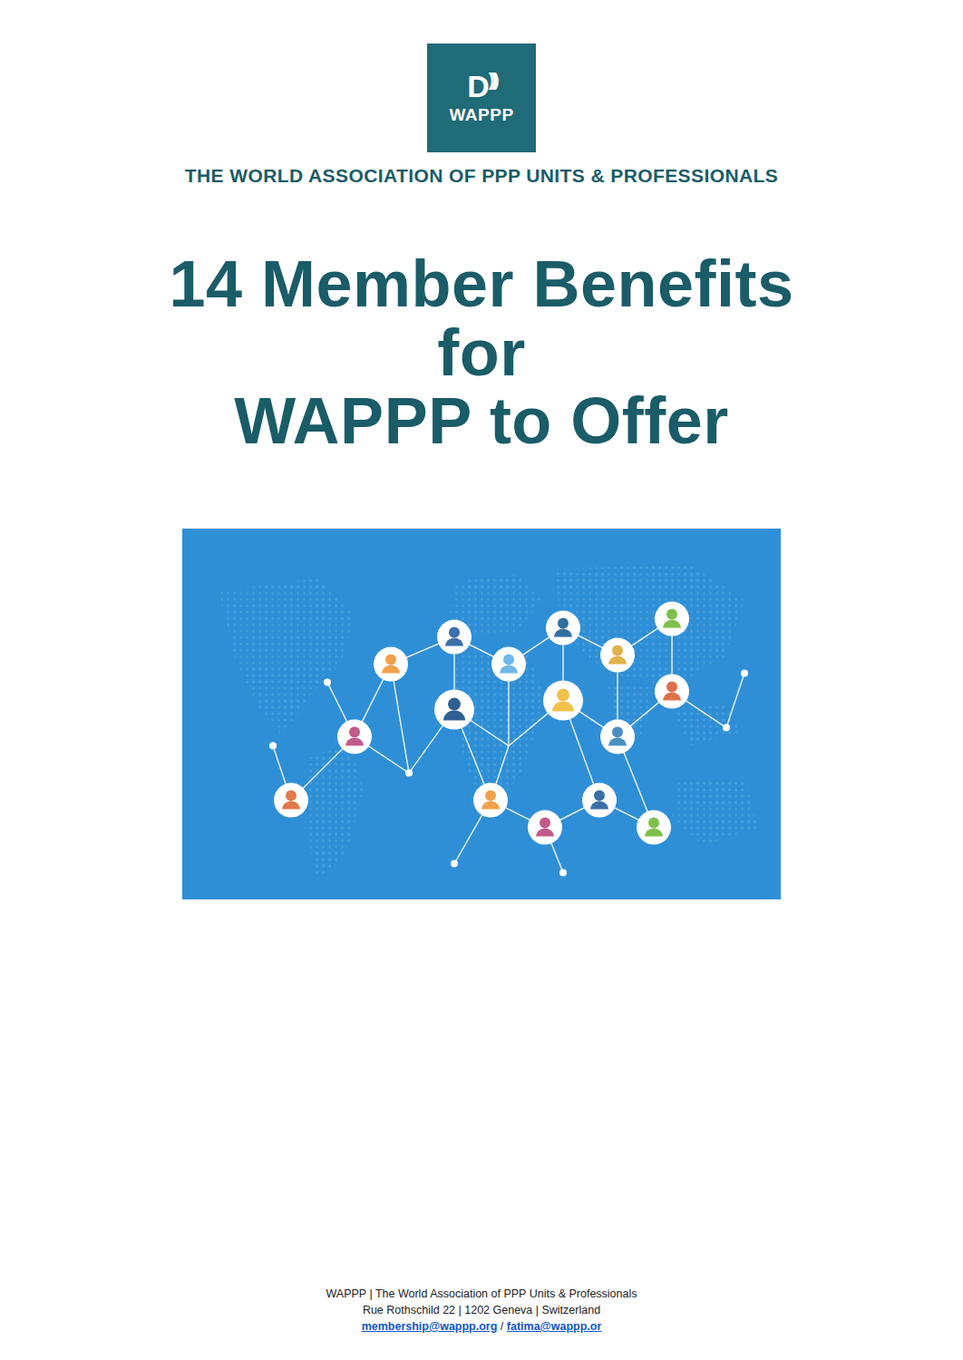D WAPPP
The World Association of PPP Units & Professionals
14 Member Benefits for
WAPPP to Offer
WAPPP | The World Association of PPP Units & Professionals
Rue Rothschild 22 | 1202 Geneva | Switzerland
membership@wappp.org / fatima@wappp.or